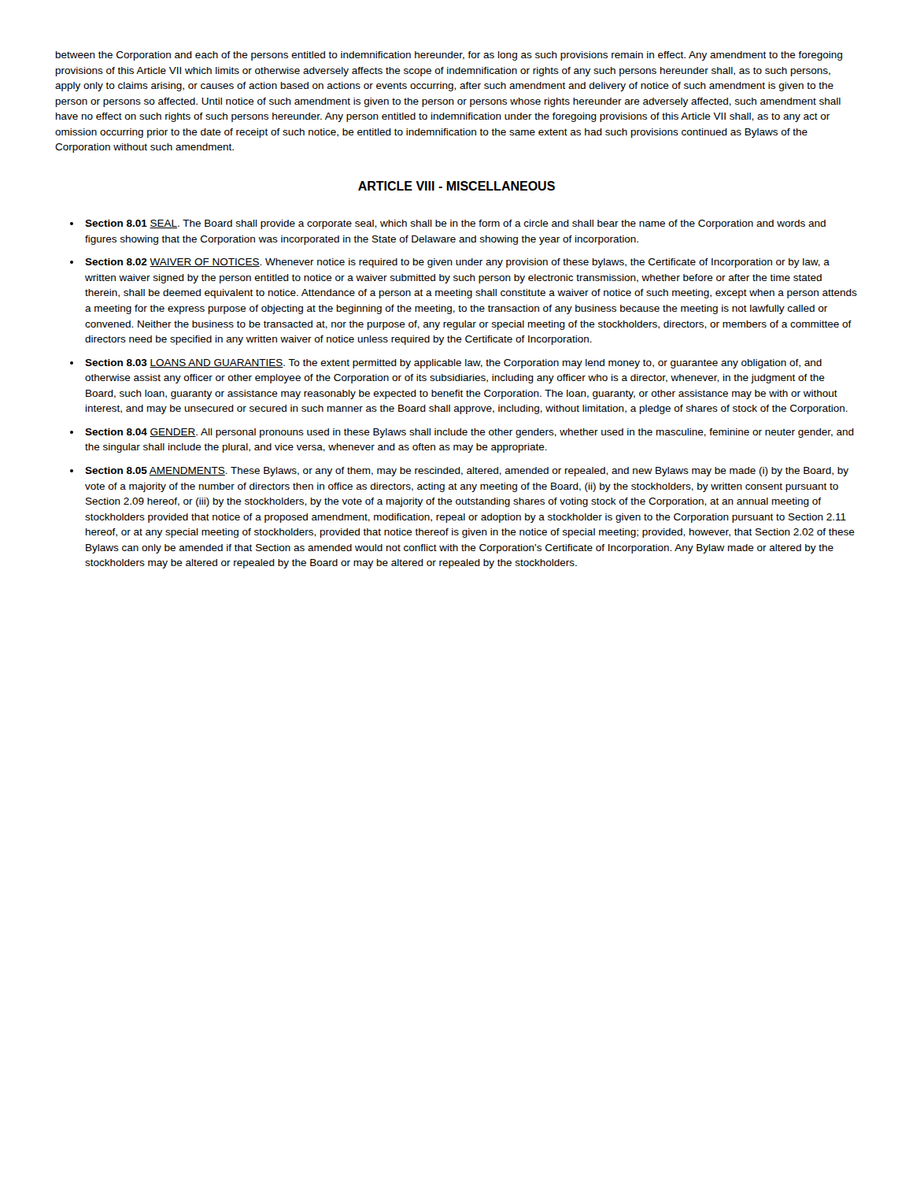between the Corporation and each of the persons entitled to indemnification hereunder, for as long as such provisions remain in effect. Any amendment to the foregoing provisions of this Article VII which limits or otherwise adversely affects the scope of indemnification or rights of any such persons hereunder shall, as to such persons, apply only to claims arising, or causes of action based on actions or events occurring, after such amendment and delivery of notice of such amendment is given to the person or persons so affected. Until notice of such amendment is given to the person or persons whose rights hereunder are adversely affected, such amendment shall have no effect on such rights of such persons hereunder. Any person entitled to indemnification under the foregoing provisions of this Article VII shall, as to any act or omission occurring prior to the date of receipt of such notice, be entitled to indemnification to the same extent as had such provisions continued as Bylaws of the Corporation without such amendment.
ARTICLE VIII - MISCELLANEOUS
Section 8.01 SEAL. The Board shall provide a corporate seal, which shall be in the form of a circle and shall bear the name of the Corporation and words and figures showing that the Corporation was incorporated in the State of Delaware and showing the year of incorporation.
Section 8.02 WAIVER OF NOTICES. Whenever notice is required to be given under any provision of these bylaws, the Certificate of Incorporation or by law, a written waiver signed by the person entitled to notice or a waiver submitted by such person by electronic transmission, whether before or after the time stated therein, shall be deemed equivalent to notice. Attendance of a person at a meeting shall constitute a waiver of notice of such meeting, except when a person attends a meeting for the express purpose of objecting at the beginning of the meeting, to the transaction of any business because the meeting is not lawfully called or convened. Neither the business to be transacted at, nor the purpose of, any regular or special meeting of the stockholders, directors, or members of a committee of directors need be specified in any written waiver of notice unless required by the Certificate of Incorporation.
Section 8.03 LOANS AND GUARANTIES. To the extent permitted by applicable law, the Corporation may lend money to, or guarantee any obligation of, and otherwise assist any officer or other employee of the Corporation or of its subsidiaries, including any officer who is a director, whenever, in the judgment of the Board, such loan, guaranty or assistance may reasonably be expected to benefit the Corporation. The loan, guaranty, or other assistance may be with or without interest, and may be unsecured or secured in such manner as the Board shall approve, including, without limitation, a pledge of shares of stock of the Corporation.
Section 8.04 GENDER. All personal pronouns used in these Bylaws shall include the other genders, whether used in the masculine, feminine or neuter gender, and the singular shall include the plural, and vice versa, whenever and as often as may be appropriate.
Section 8.05 AMENDMENTS. These Bylaws, or any of them, may be rescinded, altered, amended or repealed, and new Bylaws may be made (i) by the Board, by vote of a majority of the number of directors then in office as directors, acting at any meeting of the Board, (ii) by the stockholders, by written consent pursuant to Section 2.09 hereof, or (iii) by the stockholders, by the vote of a majority of the outstanding shares of voting stock of the Corporation, at an annual meeting of stockholders provided that notice of a proposed amendment, modification, repeal or adoption by a stockholder is given to the Corporation pursuant to Section 2.11 hereof, or at any special meeting of stockholders, provided that notice thereof is given in the notice of special meeting; provided, however, that Section 2.02 of these Bylaws can only be amended if that Section as amended would not conflict with the Corporation's Certificate of Incorporation. Any Bylaw made or altered by the stockholders may be altered or repealed by the Board or may be altered or repealed by the stockholders.